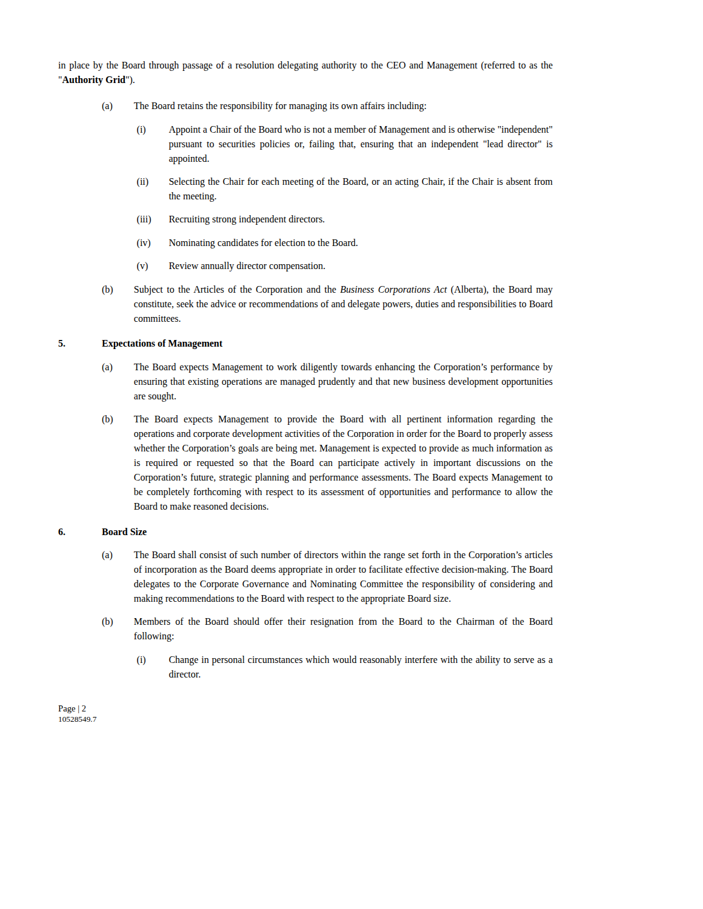in place by the Board through passage of a resolution delegating authority to the CEO and Management (referred to as the "Authority Grid").
(a) The Board retains the responsibility for managing its own affairs including:
(i) Appoint a Chair of the Board who is not a member of Management and is otherwise "independent" pursuant to securities policies or, failing that, ensuring that an independent "lead director" is appointed.
(ii) Selecting the Chair for each meeting of the Board, or an acting Chair, if the Chair is absent from the meeting.
(iii) Recruiting strong independent directors.
(iv) Nominating candidates for election to the Board.
(v) Review annually director compensation.
(b) Subject to the Articles of the Corporation and the Business Corporations Act (Alberta), the Board may constitute, seek the advice or recommendations of and delegate powers, duties and responsibilities to Board committees.
5. Expectations of Management
(a) The Board expects Management to work diligently towards enhancing the Corporation’s performance by ensuring that existing operations are managed prudently and that new business development opportunities are sought.
(b) The Board expects Management to provide the Board with all pertinent information regarding the operations and corporate development activities of the Corporation in order for the Board to properly assess whether the Corporation’s goals are being met. Management is expected to provide as much information as is required or requested so that the Board can participate actively in important discussions on the Corporation’s future, strategic planning and performance assessments. The Board expects Management to be completely forthcoming with respect to its assessment of opportunities and performance to allow the Board to make reasoned decisions.
6. Board Size
(a) The Board shall consist of such number of directors within the range set forth in the Corporation’s articles of incorporation as the Board deems appropriate in order to facilitate effective decision-making. The Board delegates to the Corporate Governance and Nominating Committee the responsibility of considering and making recommendations to the Board with respect to the appropriate Board size.
(b) Members of the Board should offer their resignation from the Board to the Chairman of the Board following:
(i) Change in personal circumstances which would reasonably interfere with the ability to serve as a director.
Page | 2
10528549.7